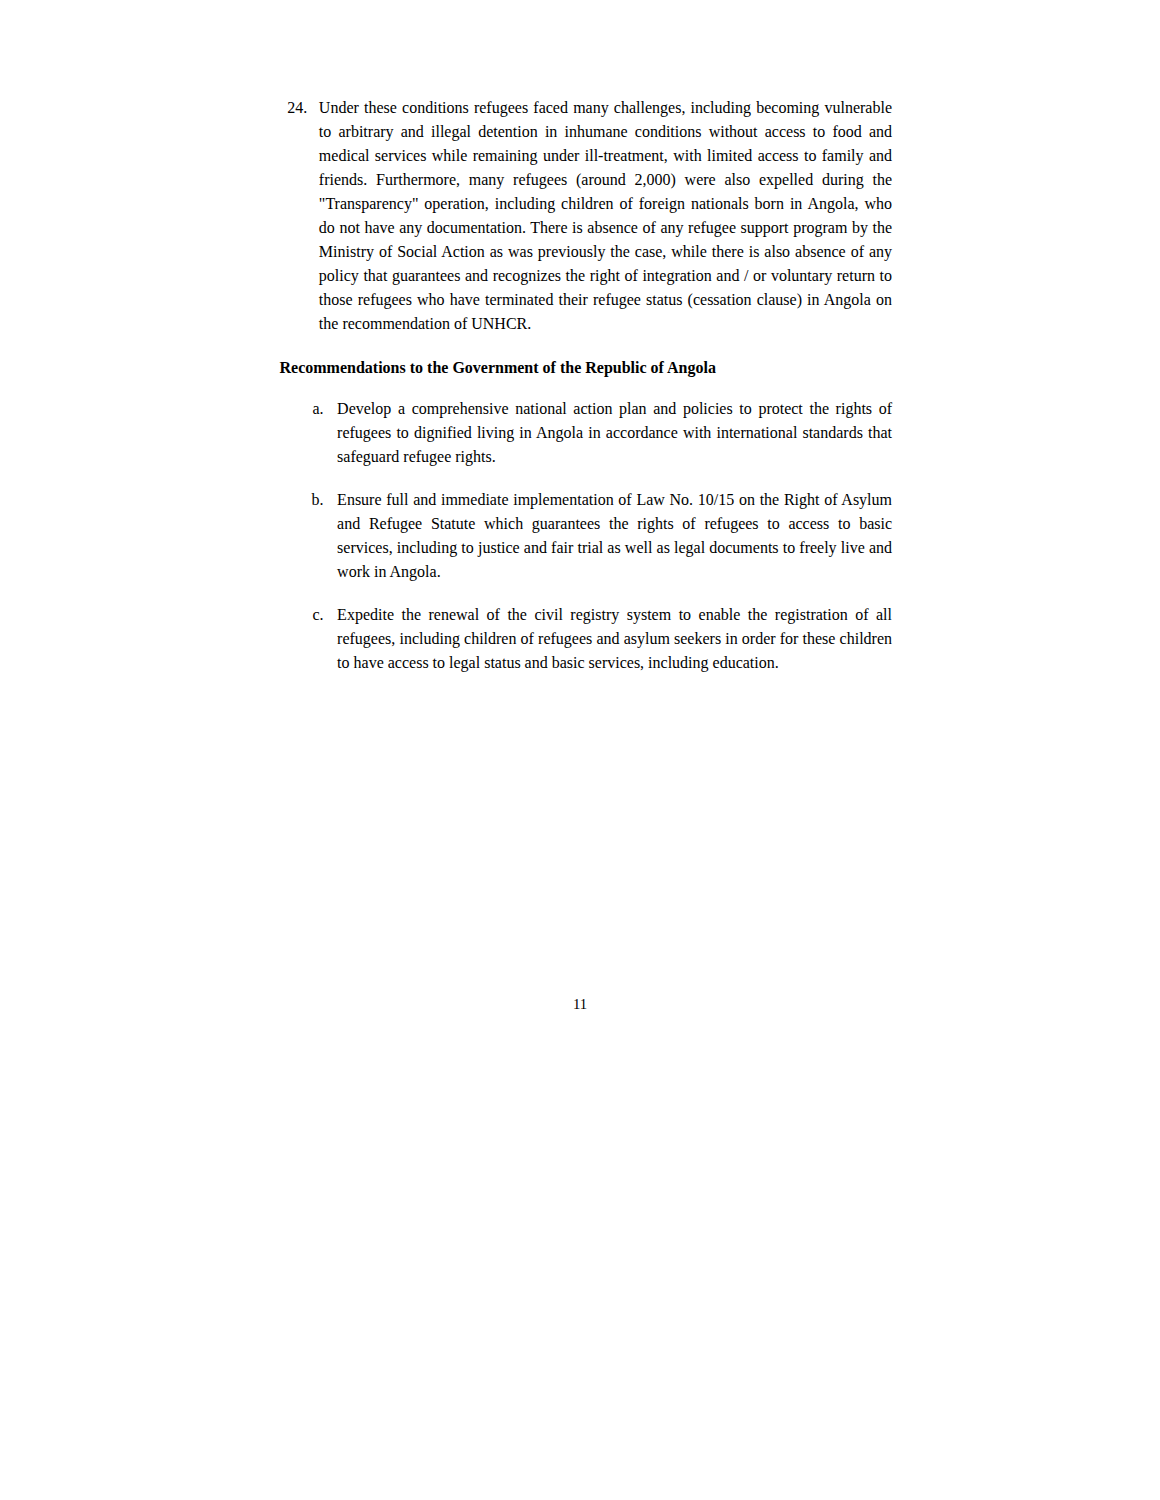Under these conditions refugees faced many challenges, including becoming vulnerable to arbitrary and illegal detention in inhumane conditions without access to food and medical services while remaining under ill-treatment, with limited access to family and friends. Furthermore, many refugees (around 2,000) were also expelled during the "Transparency" operation, including children of foreign nationals born in Angola, who do not have any documentation. There is absence of any refugee support program by the Ministry of Social Action as was previously the case, while there is also absence of any policy that guarantees and recognizes the right of integration and / or voluntary return to those refugees who have terminated their refugee status (cessation clause) in Angola on the recommendation of UNHCR.
Recommendations to the Government of the Republic of Angola
Develop a comprehensive national action plan and policies to protect the rights of refugees to dignified living in Angola in accordance with international standards that safeguard refugee rights.
Ensure full and immediate implementation of Law No. 10/15 on the Right of Asylum and Refugee Statute which guarantees the rights of refugees to access to basic services, including to justice and fair trial as well as legal documents to freely live and work in Angola.
Expedite the renewal of the civil registry system to enable the registration of all refugees, including children of refugees and asylum seekers in order for these children to have access to legal status and basic services, including education.
11